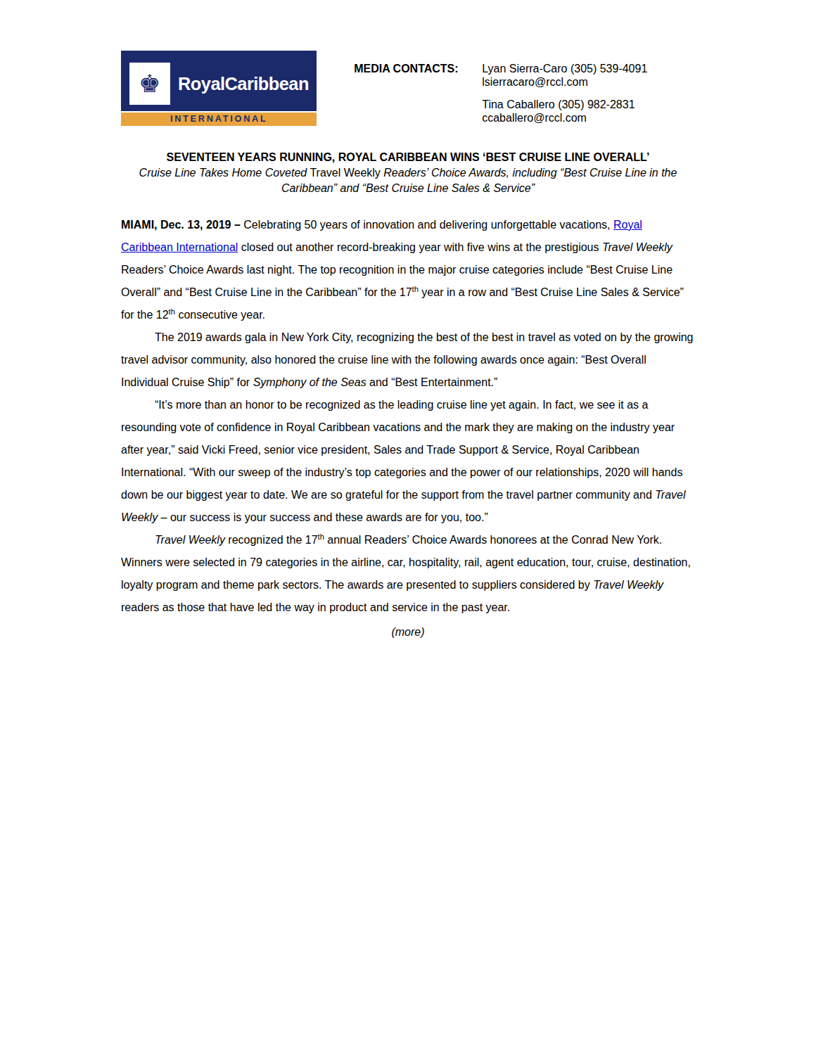♚
RoyalCaribbean
INTERNATIONAL
| MEDIA CONTACTS: | Lyan Sierra-Caro (305) 539-4091 lsierracaro@rccl.com |
| | Tina Caballero (305) 982-2831 ccaballero@rccl.com |
SEVENTEEN YEARS RUNNING, ROYAL CARIBBEAN WINS ‘BEST CRUISE LINE OVERALL’
Cruise Line Takes Home Coveted Travel Weekly Readers’ Choice Awards, including “Best Cruise Line in the Caribbean” and “Best Cruise Line Sales & Service”
MIAMI, Dec. 13, 2019 – Celebrating 50 years of innovation and delivering unforgettable vacations, Royal Caribbean International closed out another record-breaking year with five wins at the prestigious Travel Weekly Readers’ Choice Awards last night. The top recognition in the major cruise categories include “Best Cruise Line Overall” and “Best Cruise Line in the Caribbean” for the 17th year in a row and “Best Cruise Line Sales & Service” for the 12th consecutive year.
The 2019 awards gala in New York City, recognizing the best of the best in travel as voted on by the growing travel advisor community, also honored the cruise line with the following awards once again: “Best Overall Individual Cruise Ship” for Symphony of the Seas and “Best Entertainment.”
“It’s more than an honor to be recognized as the leading cruise line yet again. In fact, we see it as a resounding vote of confidence in Royal Caribbean vacations and the mark they are making on the industry year after year,” said Vicki Freed, senior vice president, Sales and Trade Support & Service, Royal Caribbean International. “With our sweep of the industry’s top categories and the power of our relationships, 2020 will hands down be our biggest year to date. We are so grateful for the support from the travel partner community and Travel Weekly – our success is your success and these awards are for you, too.”
Travel Weekly recognized the 17th annual Readers’ Choice Awards honorees at the Conrad New York. Winners were selected in 79 categories in the airline, car, hospitality, rail, agent education, tour, cruise, destination, loyalty program and theme park sectors. The awards are presented to suppliers considered by Travel Weekly readers as those that have led the way in product and service in the past year.
(more)